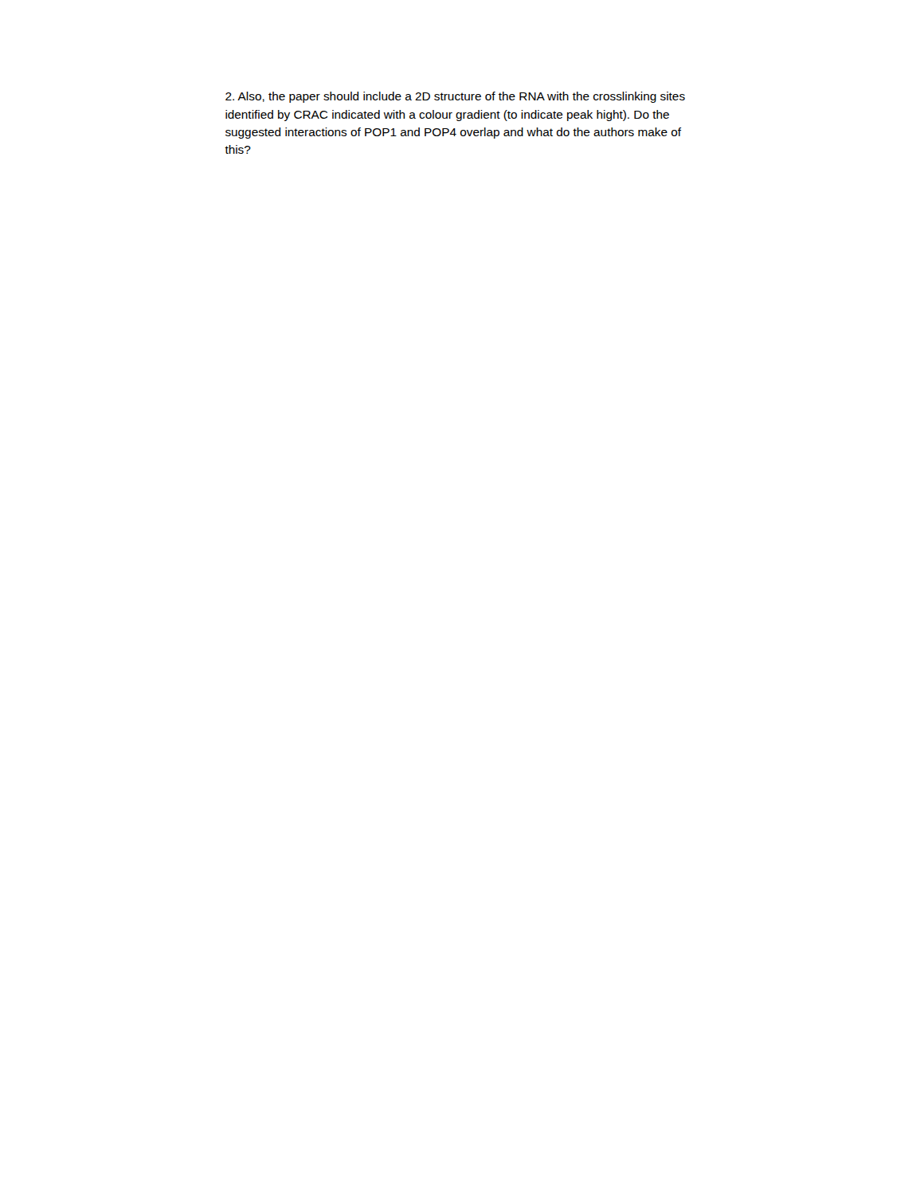2. Also, the paper should include a 2D structure of the RNA with the crosslinking sites identified by CRAC indicated with a colour gradient (to indicate peak hight). Do the suggested interactions of POP1 and POP4 overlap and what do the authors make of this?